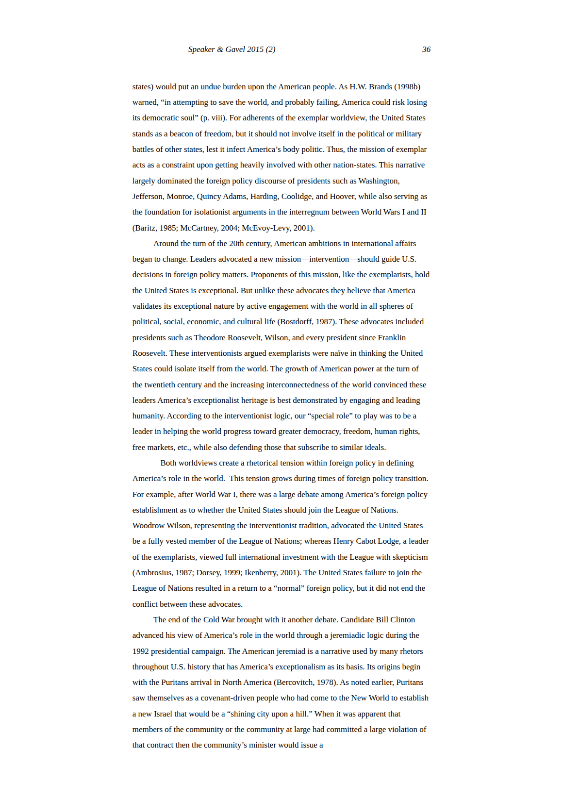Speaker & Gavel 2015 (2) 36
states) would put an undue burden upon the American people. As H.W. Brands (1998b) warned, “in attempting to save the world, and probably failing, America could risk losing its democratic soul” (p. viii). For adherents of the exemplar worldview, the United States stands as a beacon of freedom, but it should not involve itself in the political or military battles of other states, lest it infect America’s body politic. Thus, the mission of exemplar acts as a constraint upon getting heavily involved with other nation-states. This narrative largely dominated the foreign policy discourse of presidents such as Washington, Jefferson, Monroe, Quincy Adams, Harding, Coolidge, and Hoover, while also serving as the foundation for isolationist arguments in the interregnum between World Wars I and II (Baritz, 1985; McCartney, 2004; McEvoy-Levy, 2001).
Around the turn of the 20th century, American ambitions in international affairs began to change. Leaders advocated a new mission—intervention—should guide U.S. decisions in foreign policy matters. Proponents of this mission, like the exemplarists, hold the United States is exceptional. But unlike these advocates they believe that America validates its exceptional nature by active engagement with the world in all spheres of political, social, economic, and cultural life (Bostdorff, 1987). These advocates included presidents such as Theodore Roosevelt, Wilson, and every president since Franklin Roosevelt. These interventionists argued exemplarists were naïve in thinking the United States could isolate itself from the world. The growth of American power at the turn of the twentieth century and the increasing interconnectedness of the world convinced these leaders America’s exceptionalist heritage is best demonstrated by engaging and leading humanity. According to the interventionist logic, our “special role” to play was to be a leader in helping the world progress toward greater democracy, freedom, human rights, free markets, etc., while also defending those that subscribe to similar ideals.
Both worldviews create a rhetorical tension within foreign policy in defining America’s role in the world. This tension grows during times of foreign policy transition. For example, after World War I, there was a large debate among America’s foreign policy establishment as to whether the United States should join the League of Nations. Woodrow Wilson, representing the interventionist tradition, advocated the United States be a fully vested member of the League of Nations; whereas Henry Cabot Lodge, a leader of the exemplarists, viewed full international investment with the League with skepticism (Ambrosius, 1987; Dorsey, 1999; Ikenberry, 2001). The United States failure to join the League of Nations resulted in a return to a “normal” foreign policy, but it did not end the conflict between these advocates.
The end of the Cold War brought with it another debate. Candidate Bill Clinton advanced his view of America’s role in the world through a jeremiadic logic during the 1992 presidential campaign. The American jeremiad is a narrative used by many rhetors throughout U.S. history that has America’s exceptionalism as its basis. Its origins begin with the Puritans arrival in North America (Bercovitch, 1978). As noted earlier, Puritans saw themselves as a covenant-driven people who had come to the New World to establish a new Israel that would be a “shining city upon a hill.” When it was apparent that members of the community or the community at large had committed a large violation of that contract then the community’s minister would issue a